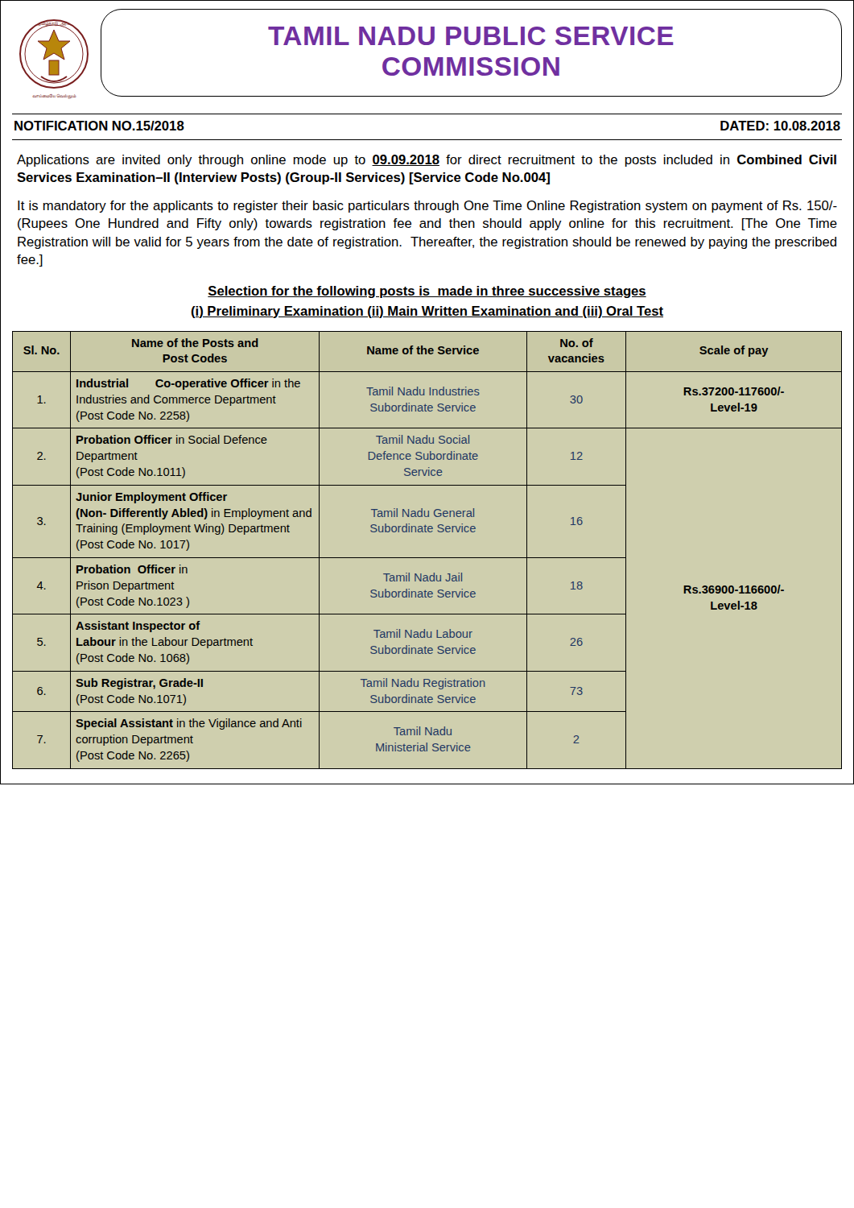தமிழ்நாடு அரசு வாய்மையே வெல்லும்
TAMIL NADU PUBLIC SERVICE
COMMISSION
NOTIFICATION NO.15/2018 DATED: 10.08.2018
Applications are invited only through online mode up to 09.09.2018 for direct recruitment to the posts included in Combined Civil Services Examination–II (Interview Posts) (Group-II Services) [Service Code No.004]
It is mandatory for the applicants to register their basic particulars through One Time Online Registration system on payment of Rs. 150/- (Rupees One Hundred and Fifty only) towards registration fee and then should apply online for this recruitment. [The One Time Registration will be valid for 5 years from the date of registration. Thereafter, the registration should be renewed by paying the prescribed fee.]
Selection for the following posts is made in three successive stages
(i) Preliminary Examination (ii) Main Written Examination and (iii) Oral Test
| Sl. No. | Name of the Posts and Post Codes | Name of the Service | No. of vacancies | Scale of pay |
| --- | --- | --- | --- | --- |
| 1. | Industrial Co-operative Officer in the Industries and Commerce Department (Post Code No. 2258) | Tamil Nadu Industries Subordinate Service | 30 | Rs.37200-117600/- Level-19 |
| 2. | Probation Officer in Social Defence Department (Post Code No.1011) | Tamil Nadu Social Defence Subordinate Service | 12 | Rs.36900-116600/- Level-18 |
| 3. | Junior Employment Officer (Non- Differently Abled) in Employment and Training (Employment Wing) Department (Post Code No. 1017) | Tamil Nadu General Subordinate Service | 16 |
| 4. | Probation Officer in Prison Department (Post Code No.1023 ) | Tamil Nadu Jail Subordinate Service | 18 |
| 5. | Assistant Inspector of Labour in the Labour Department (Post Code No. 1068) | Tamil Nadu Labour Subordinate Service | 26 |
| 6. | Sub Registrar, Grade-II (Post Code No.1071) | Tamil Nadu Registration Subordinate Service | 73 |
| 7. | Special Assistant in the Vigilance and Anti corruption Department (Post Code No. 2265) | Tamil Nadu Ministerial Service | 2 |